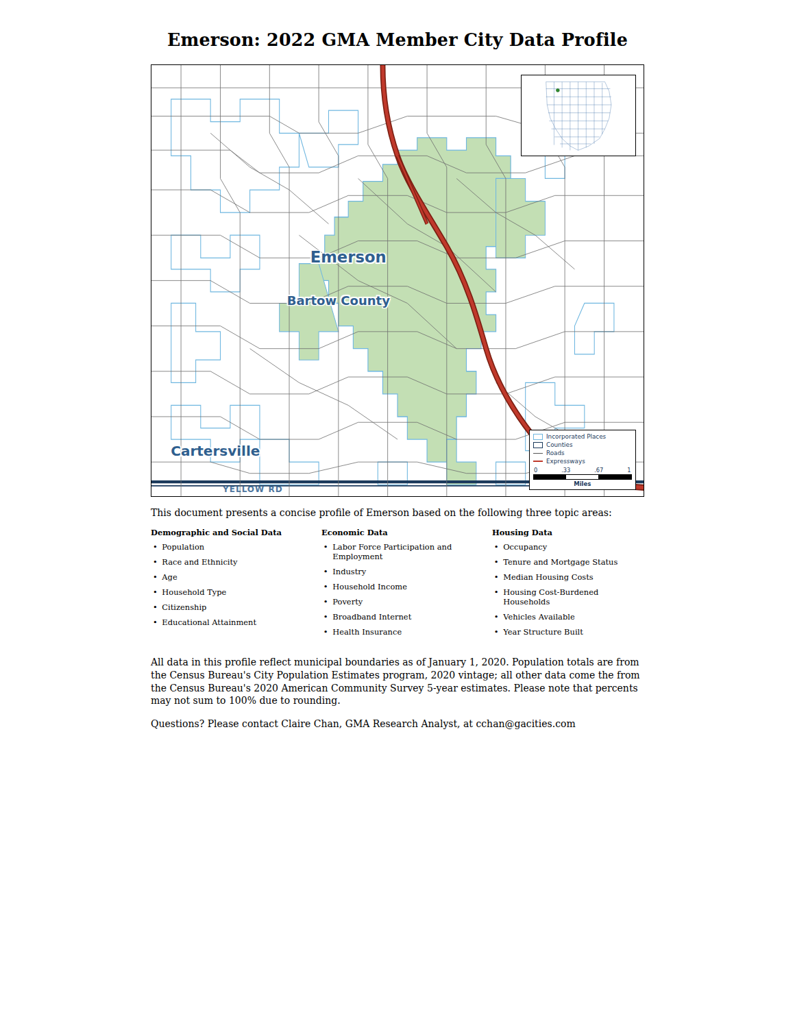Emerson: 2022 GMA Member City Data Profile
Emerson
Bartow County
Cartersville
YELLOW RD
Incorporated Places
Counties
Roads
Expressways
0.33.671
Miles
This document presents a concise profile of Emerson based on the following three topic areas:
Demographic and Social Data
Population
Race and Ethnicity
Age
Household Type
Citizenship
Educational Attainment
Economic Data
Labor Force Participation and Employment
Industry
Household Income
Poverty
Broadband Internet
Health Insurance
Housing Data
Occupancy
Tenure and Mortgage Status
Median Housing Costs
Housing Cost-Burdened Households
Vehicles Available
Year Structure Built
All data in this profile reflect municipal boundaries as of January 1, 2020. Population totals are from the Census Bureau's City Population Estimates program, 2020 vintage; all other data come the from the Census Bureau's 2020 American Community Survey 5-year estimates. Please note that percents may not sum to 100% due to rounding.
Questions? Please contact Claire Chan, GMA Research Analyst, at cchan@gacities.com